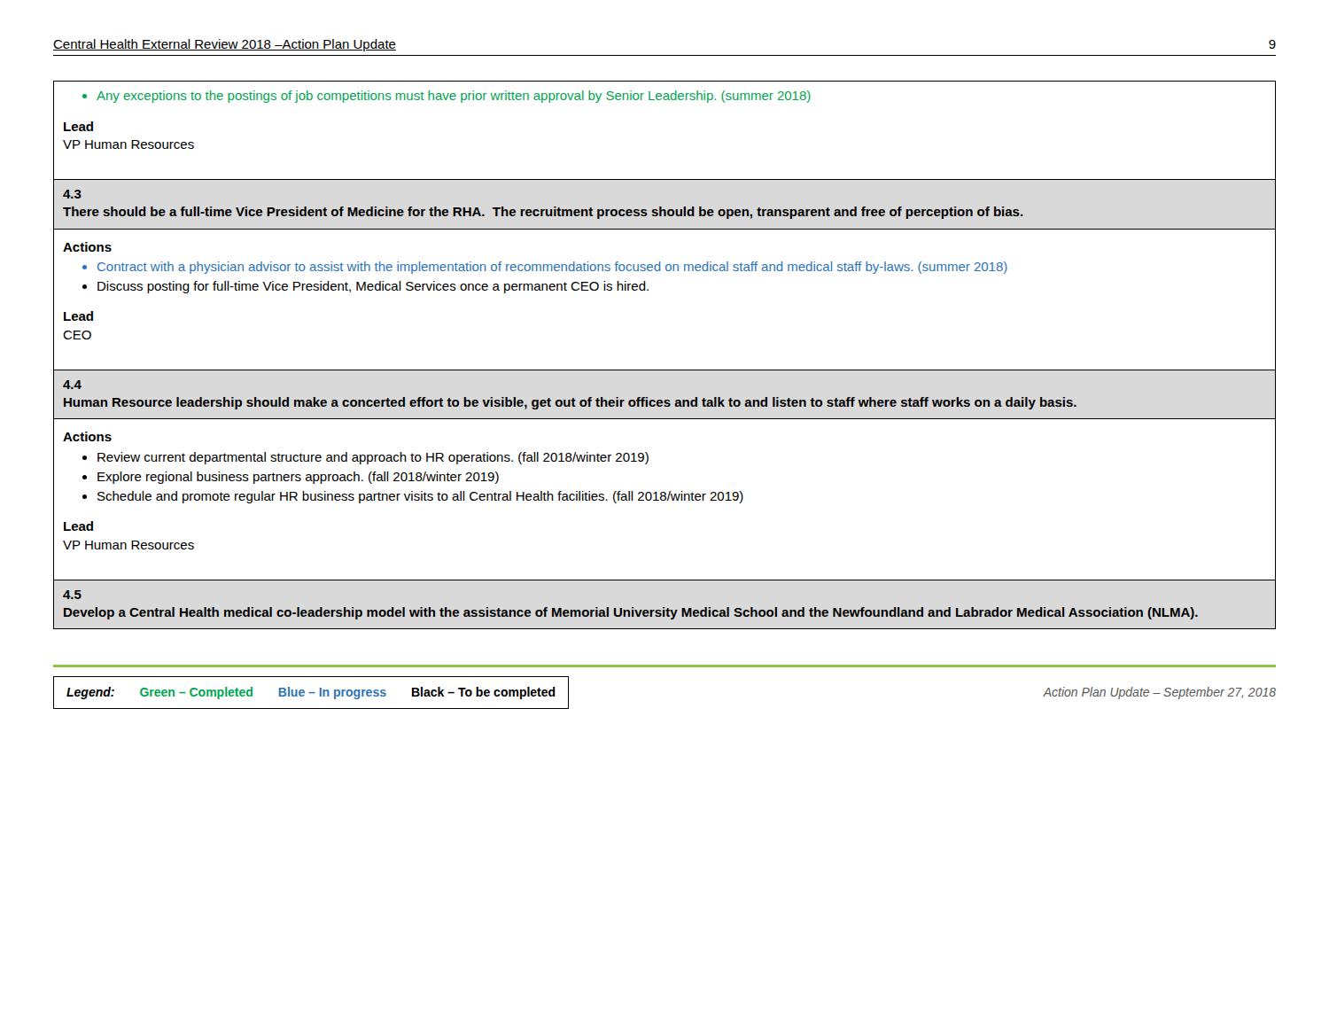Central Health External Review 2018 –Action Plan Update 9
Any exceptions to the postings of job competitions must have prior written approval by Senior Leadership. (summer 2018)
Lead
VP Human Resources
4.3 There should be a full-time Vice President of Medicine for the RHA. The recruitment process should be open, transparent and free of perception of bias.
Actions
Contract with a physician advisor to assist with the implementation of recommendations focused on medical staff and medical staff by-laws. (summer 2018)
Discuss posting for full-time Vice President, Medical Services once a permanent CEO is hired.
Lead
CEO
4.4 Human Resource leadership should make a concerted effort to be visible, get out of their offices and talk to and listen to staff where staff works on a daily basis.
Actions
Review current departmental structure and approach to HR operations. (fall 2018/winter 2019)
Explore regional business partners approach. (fall 2018/winter 2019)
Schedule and promote regular HR business partner visits to all Central Health facilities. (fall 2018/winter 2019)
Lead
VP Human Resources
4.5 Develop a Central Health medical co-leadership model with the assistance of Memorial University Medical School and the Newfoundland and Labrador Medical Association (NLMA).
Legend: Green – Completed Blue – In progress Black – To be completed
Action Plan Update – September 27, 2018